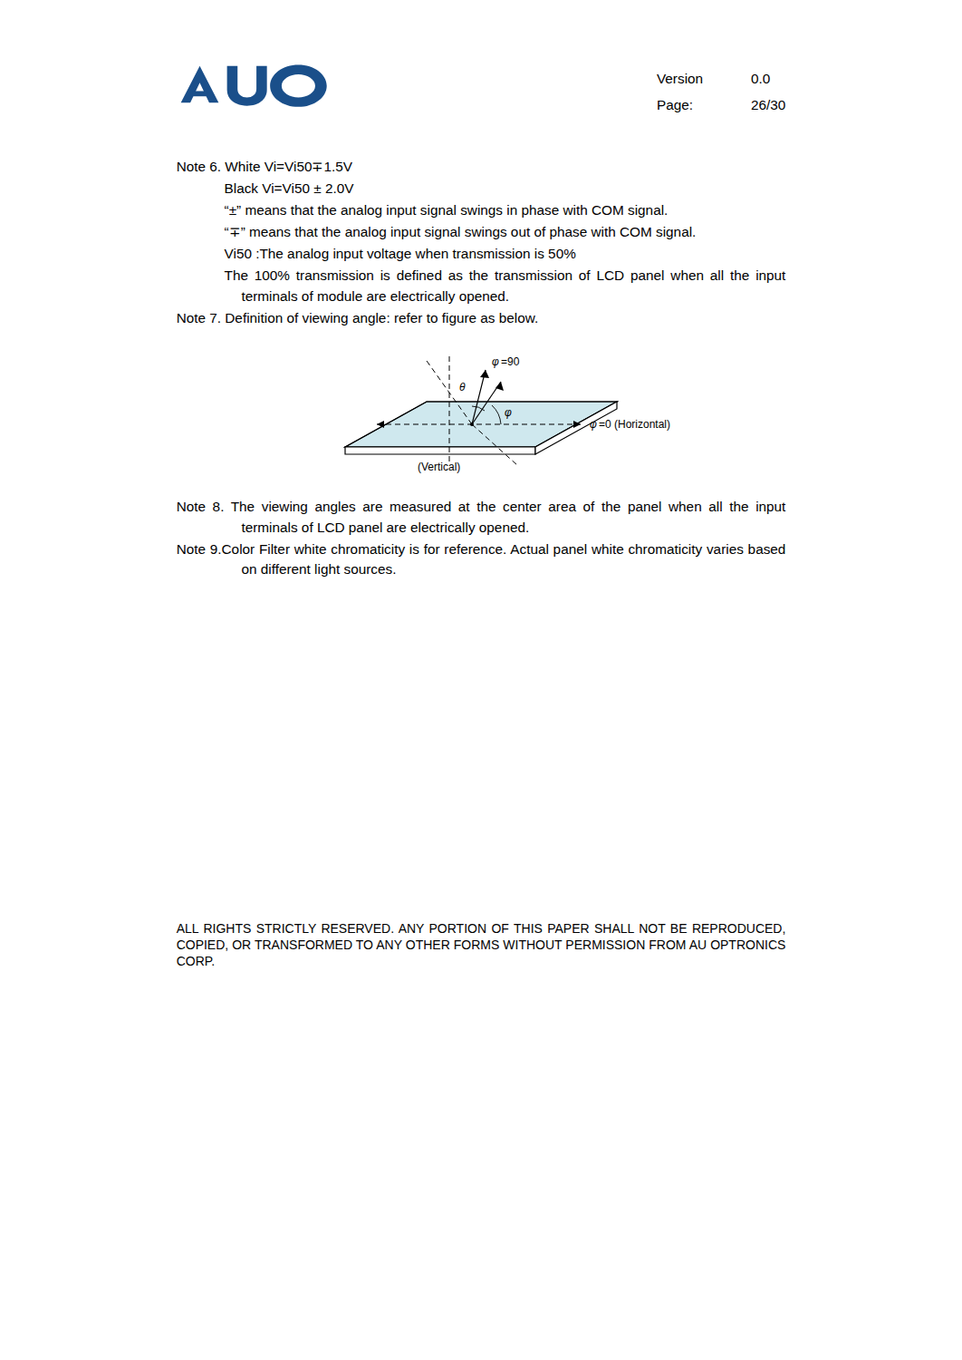| Version | 0.0 |
| Page: | 26/30 |
Note 6. White Vi=Vi50∓1.5V
Black Vi=Vi50 ± 2.0V
“±” means that the analog input signal swings in phase with COM signal.
“∓” means that the analog input signal swings out of phase with COM signal.
Vi50 :The analog input voltage when transmission is 50%
The 100% transmission is defined as the transmission of LCD panel when all the input terminals of module are electrically opened.
Note 7. Definition of viewing angle: refer to figure as below.
φ =90 θ φ φ =0 (Horizontal) (Vertical)
Note 8. The viewing angles are measured at the center area of the panel when all the input terminals of LCD panel are electrically opened.
Note 9.Color Filter white chromaticity is for reference. Actual panel white chromaticity varies based on different light sources.
ALL RIGHTS STRICTLY RESERVED. ANY PORTION OF THIS PAPER SHALL NOT BE REPRODUCED, COPIED, OR TRANSFORMED TO ANY OTHER FORMS WITHOUT PERMISSION FROM AU OPTRONICS CORP.